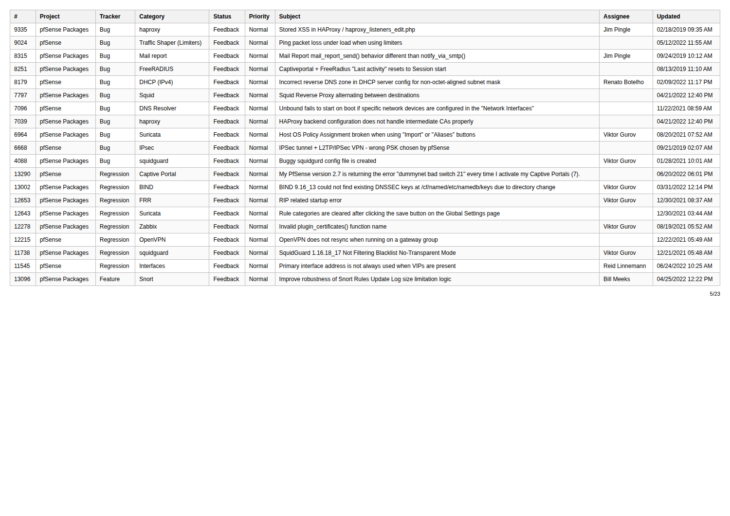Redmine issue list
| # | Project | Tracker | Category | Status | Priority | Subject | Assignee | Updated |
| --- | --- | --- | --- | --- | --- | --- | --- | --- |
| 9335 | pfSense Packages | Bug | haproxy | Feedback | Normal | Stored XSS in HAProxy / haproxy_listeners_edit.php | Jim Pingle | 02/18/2019 09:35 AM |
| 9024 | pfSense | Bug | Traffic Shaper (Limiters) | Feedback | Normal | Ping packet loss under load when using limiters | | 05/12/2022 11:55 AM |
| 8315 | pfSense Packages | Bug | Mail report | Feedback | Normal | Mail Report mail_report_send() behavior different than notify_via_smtp() | Jim Pingle | 09/24/2019 10:12 AM |
| 8251 | pfSense Packages | Bug | FreeRADIUS | Feedback | Normal | Captiveportal + FreeRadius "Last activity" resets to Session start | | 08/13/2019 11:10 AM |
| 8179 | pfSense | Bug | DHCP (IPv4) | Feedback | Normal | Incorrect reverse DNS zone in DHCP server config for non-octet-aligned subnet mask | Renato Botelho | 02/09/2022 11:17 PM |
| 7797 | pfSense Packages | Bug | Squid | Feedback | Normal | Squid Reverse Proxy alternating between destinations | | 04/21/2022 12:40 PM |
| 7096 | pfSense | Bug | DNS Resolver | Feedback | Normal | Unbound fails to start on boot if specific network devices are configured in the "Network Interfaces" | | 11/22/2021 08:59 AM |
| 7039 | pfSense Packages | Bug | haproxy | Feedback | Normal | HAProxy backend configuration does not handle intermediate CAs properly | | 04/21/2022 12:40 PM |
| 6964 | pfSense Packages | Bug | Suricata | Feedback | Normal | Host OS Policy Assignment broken when using "Import" or "Aliases" buttons | Viktor Gurov | 08/20/2021 07:52 AM |
| 6668 | pfSense | Bug | IPsec | Feedback | Normal | IPSec tunnel + L2TP/IPSec VPN - wrong PSK chosen by pfSense | | 09/21/2019 02:07 AM |
| 4088 | pfSense Packages | Bug | squidguard | Feedback | Normal | Buggy squidgurd config file is created | Viktor Gurov | 01/28/2021 10:01 AM |
| 13290 | pfSense | Regression | Captive Portal | Feedback | Normal | My PfSense version 2.7 is returning the error "dummynet bad switch 21" every time I activate my Captive Portals (7). | | 06/20/2022 06:01 PM |
| 13002 | pfSense Packages | Regression | BIND | Feedback | Normal | BIND 9.16_13 could not find existing DNSSEC keys at /cf/named/etc/namedb/keys due to directory change | Viktor Gurov | 03/31/2022 12:14 PM |
| 12653 | pfSense Packages | Regression | FRR | Feedback | Normal | RIP related startup error | Viktor Gurov | 12/30/2021 08:37 AM |
| 12643 | pfSense Packages | Regression | Suricata | Feedback | Normal | Rule categories are cleared after clicking the save button on the Global Settings page | | 12/30/2021 03:44 AM |
| 12278 | pfSense Packages | Regression | Zabbix | Feedback | Normal | Invalid plugin_certificates() function name | Viktor Gurov | 08/19/2021 05:52 AM |
| 12215 | pfSense | Regression | OpenVPN | Feedback | Normal | OpenVPN does not resync when running on a gateway group | | 12/22/2021 05:49 AM |
| 11738 | pfSense Packages | Regression | squidguard | Feedback | Normal | SquidGuard 1.16.18_17 Not Filtering Blacklist No-Transparent Mode | Viktor Gurov | 12/21/2021 05:48 AM |
| 11545 | pfSense | Regression | Interfaces | Feedback | Normal | Primary interface address is not always used when VIPs are present | Reid Linnemann | 06/24/2022 10:25 AM |
| 13096 | pfSense Packages | Feature | Snort | Feedback | Normal | Improve robustness of Snort Rules Update Log size limitation logic | Bill Meeks | 04/25/2022 12:22 PM |
5/23